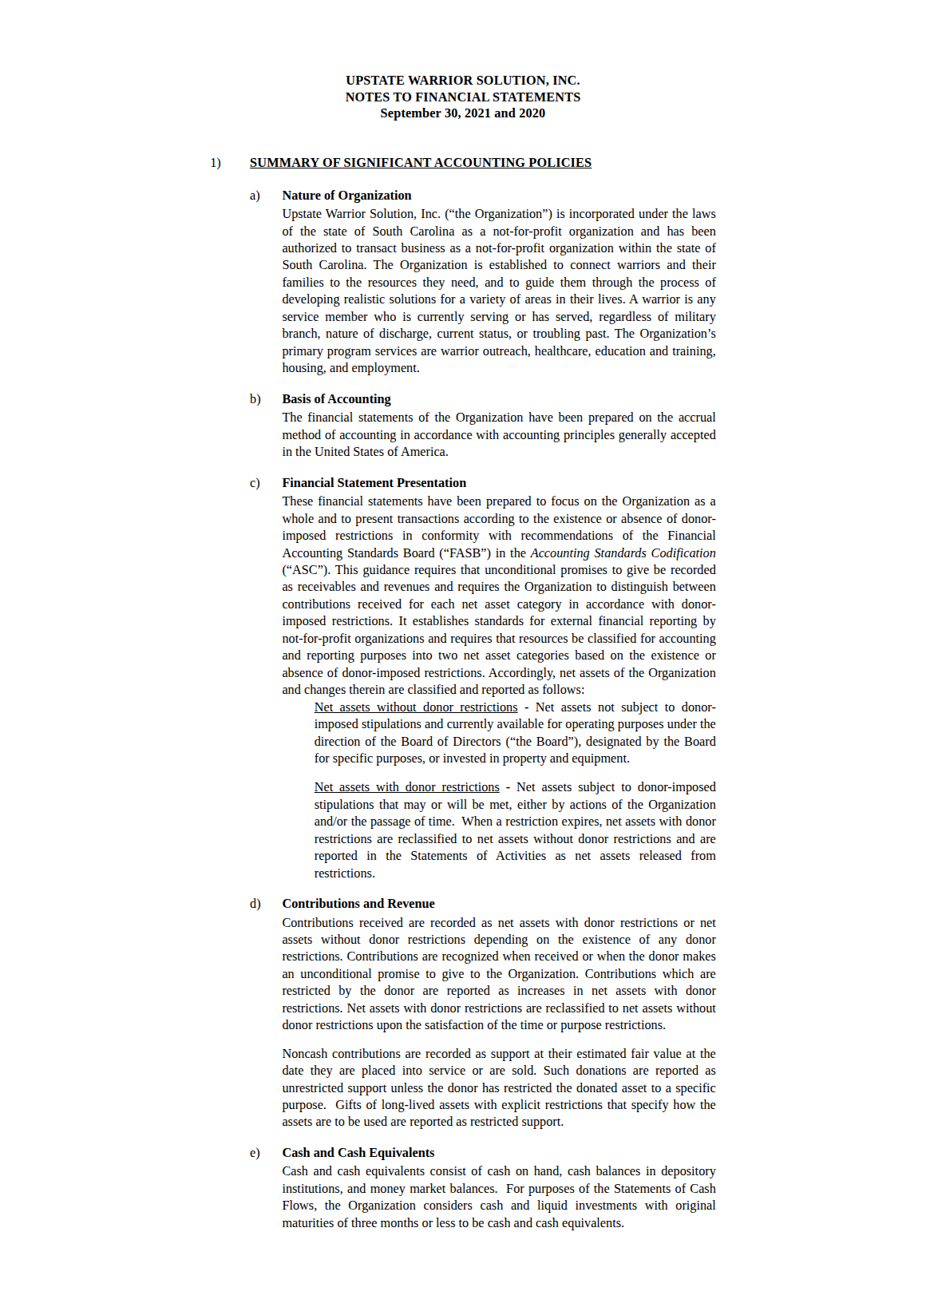UPSTATE WARRIOR SOLUTION, INC.
NOTES TO FINANCIAL STATEMENTS
September 30, 2021 and 2020
1) SUMMARY OF SIGNIFICANT ACCOUNTING POLICIES
a) Nature of Organization
Upstate Warrior Solution, Inc. (“the Organization”) is incorporated under the laws of the state of South Carolina as a not-for-profit organization and has been authorized to transact business as a not-for-profit organization within the state of South Carolina. The Organization is established to connect warriors and their families to the resources they need, and to guide them through the process of developing realistic solutions for a variety of areas in their lives. A warrior is any service member who is currently serving or has served, regardless of military branch, nature of discharge, current status, or troubling past. The Organization’s primary program services are warrior outreach, healthcare, education and training, housing, and employment.
b) Basis of Accounting
The financial statements of the Organization have been prepared on the accrual method of accounting in accordance with accounting principles generally accepted in the United States of America.
c) Financial Statement Presentation
These financial statements have been prepared to focus on the Organization as a whole and to present transactions according to the existence or absence of donor-imposed restrictions in conformity with recommendations of the Financial Accounting Standards Board (“FASB”) in the Accounting Standards Codification (“ASC”). This guidance requires that unconditional promises to give be recorded as receivables and revenues and requires the Organization to distinguish between contributions received for each net asset category in accordance with donor-imposed restrictions. It establishes standards for external financial reporting by not-for-profit organizations and requires that resources be classified for accounting and reporting purposes into two net asset categories based on the existence or absence of donor-imposed restrictions. Accordingly, net assets of the Organization and changes therein are classified and reported as follows:
Net assets without donor restrictions - Net assets not subject to donor-imposed stipulations and currently available for operating purposes under the direction of the Board of Directors (“the Board”), designated by the Board for specific purposes, or invested in property and equipment.
Net assets with donor restrictions - Net assets subject to donor-imposed stipulations that may or will be met, either by actions of the Organization and/or the passage of time. When a restriction expires, net assets with donor restrictions are reclassified to net assets without donor restrictions and are reported in the Statements of Activities as net assets released from restrictions.
d) Contributions and Revenue
Contributions received are recorded as net assets with donor restrictions or net assets without donor restrictions depending on the existence of any donor restrictions. Contributions are recognized when received or when the donor makes an unconditional promise to give to the Organization. Contributions which are restricted by the donor are reported as increases in net assets with donor restrictions. Net assets with donor restrictions are reclassified to net assets without donor restrictions upon the satisfaction of the time or purpose restrictions.
Noncash contributions are recorded as support at their estimated fair value at the date they are placed into service or are sold. Such donations are reported as unrestricted support unless the donor has restricted the donated asset to a specific purpose. Gifts of long-lived assets with explicit restrictions that specify how the assets are to be used are reported as restricted support.
e) Cash and Cash Equivalents
Cash and cash equivalents consist of cash on hand, cash balances in depository institutions, and money market balances. For purposes of the Statements of Cash Flows, the Organization considers cash and liquid investments with original maturities of three months or less to be cash and cash equivalents.